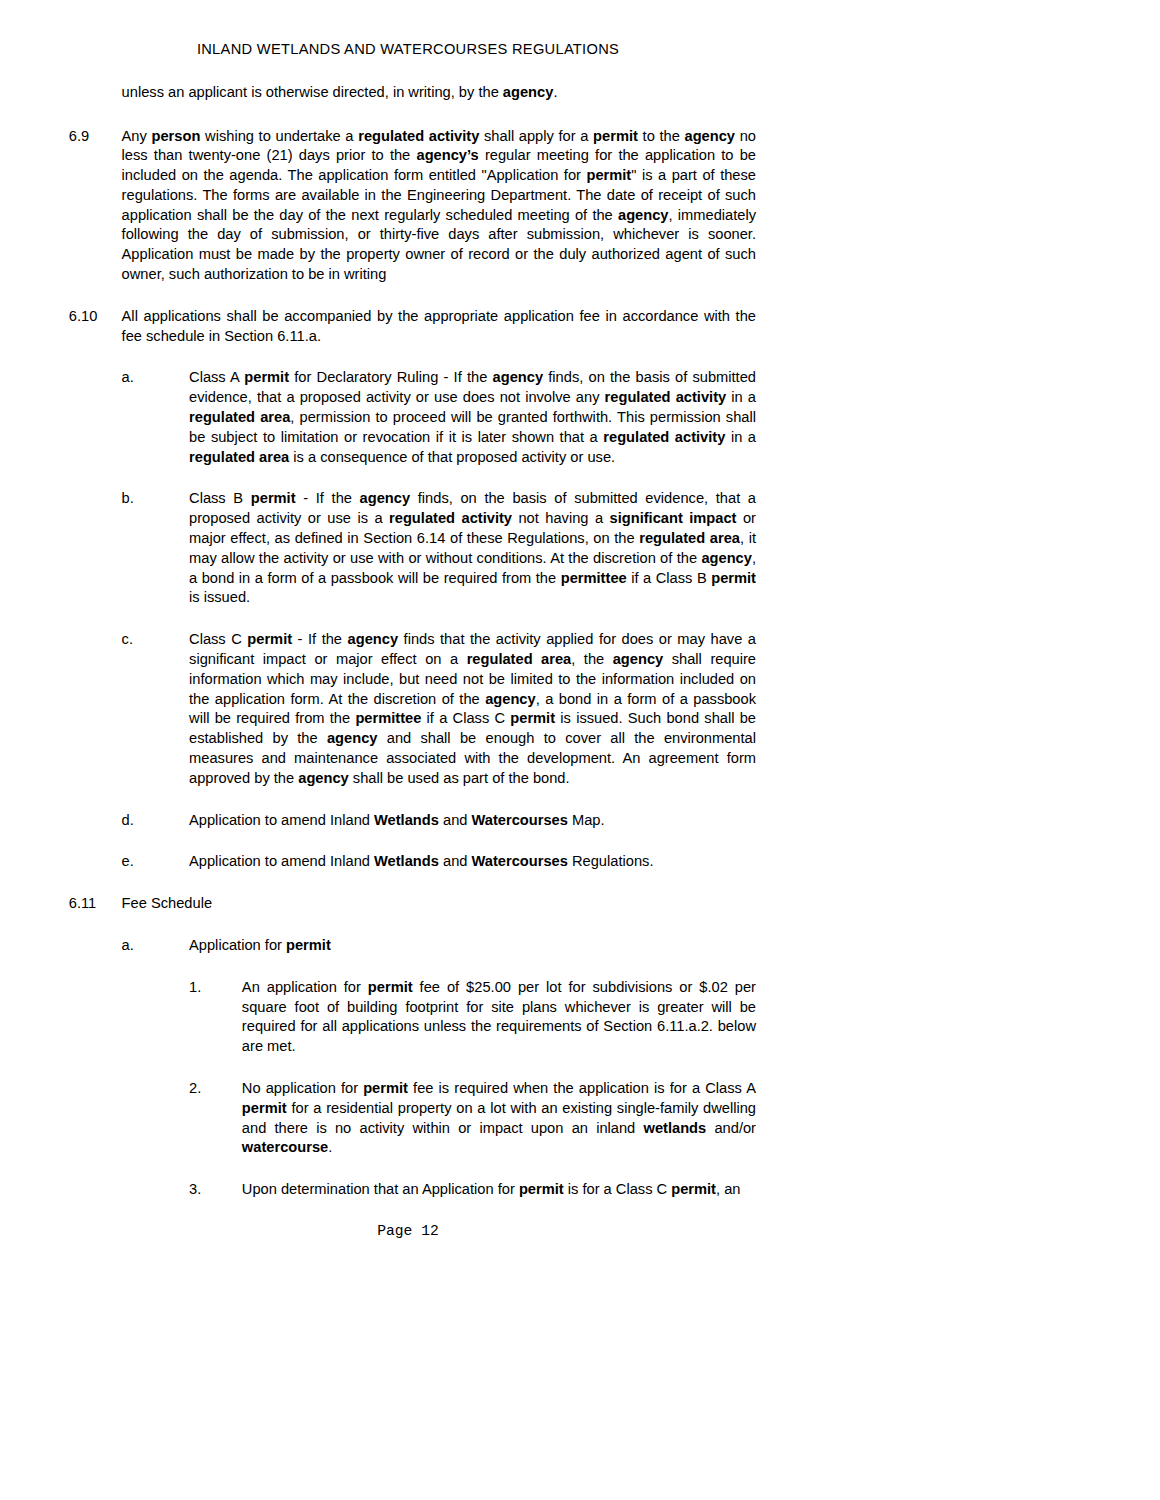INLAND WETLANDS AND WATERCOURSES REGULATIONS
unless an applicant is otherwise directed, in writing, by the agency.
6.9
Any person wishing to undertake a regulated activity shall apply for a permit to the agency no less than twenty-one (21) days prior to the agency’s regular meeting for the application to be included on the agenda. The application form entitled "Application for permit" is a part of these regulations. The forms are available in the Engineering Department. The date of receipt of such application shall be the day of the next regularly scheduled meeting of the agency, immediately following the day of submission, or thirty-five days after submission, whichever is sooner. Application must be made by the property owner of record or the duly authorized agent of such owner, such authorization to be in writing
6.10
All applications shall be accompanied by the appropriate application fee in accordance with the fee schedule in Section 6.11.a.
a.
Class A permit for Declaratory Ruling - If the agency finds, on the basis of submitted evidence, that a proposed activity or use does not involve any regulated activity in a regulated area, permission to proceed will be granted forthwith. This permission shall be subject to limitation or revocation if it is later shown that a regulated activity in a regulated area is a consequence of that proposed activity or use.
b.
Class B permit - If the agency finds, on the basis of submitted evidence, that a proposed activity or use is a regulated activity not having a significant impact or major effect, as defined in Section 6.14 of these Regulations, on the regulated area, it may allow the activity or use with or without conditions. At the discretion of the agency, a bond in a form of a passbook will be required from the permittee if a Class B permit is issued.
c.
Class C permit - If the agency finds that the activity applied for does or may have a significant impact or major effect on a regulated area, the agency shall require information which may include, but need not be limited to the information included on the application form. At the discretion of the agency, a bond in a form of a passbook will be required from the permittee if a Class C permit is issued. Such bond shall be established by the agency and shall be enough to cover all the environmental measures and maintenance associated with the development. An agreement form approved by the agency shall be used as part of the bond.
d.
Application to amend Inland Wetlands and Watercourses Map.
e.
Application to amend Inland Wetlands and Watercourses Regulations.
6.11
Fee Schedule
a.
Application for permit
1.
An application for permit fee of $25.00 per lot for subdivisions or $.02 per square foot of building footprint for site plans whichever is greater will be required for all applications unless the requirements of Section 6.11.a.2. below are met.
2.
No application for permit fee is required when the application is for a Class A permit for a residential property on a lot with an existing single-family dwelling and there is no activity within or impact upon an inland wetlands and/or watercourse.
3.
Upon determination that an Application for permit is for a Class C permit, an
Page 12